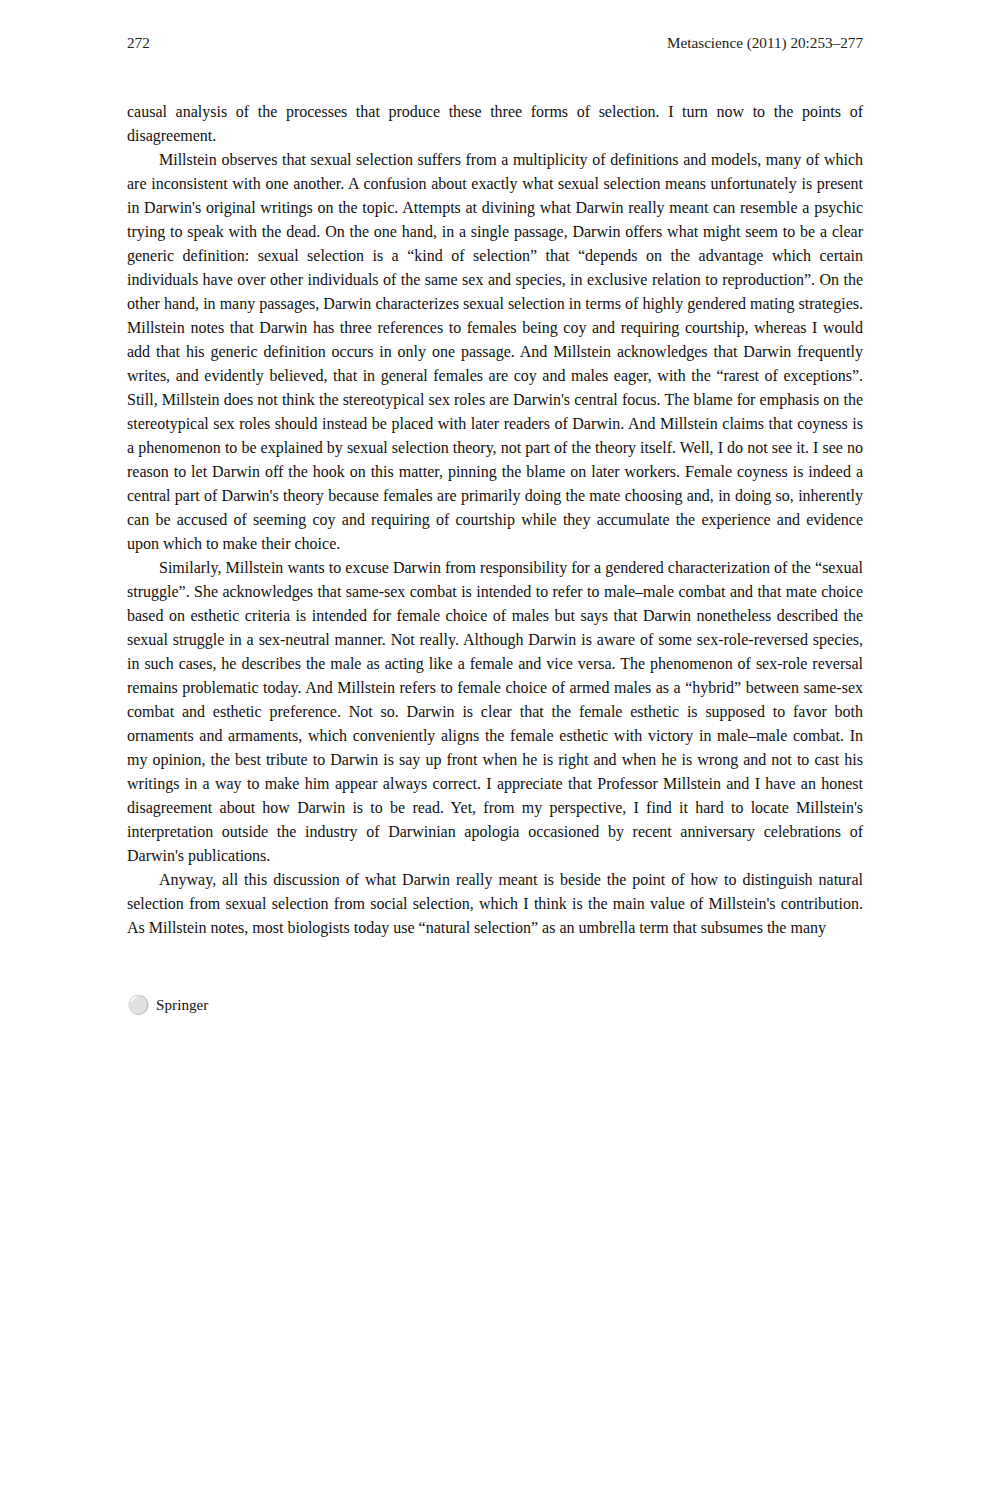272 Metascience (2011) 20:253–277
causal analysis of the processes that produce these three forms of selection. I turn now to the points of disagreement.
Millstein observes that sexual selection suffers from a multiplicity of definitions and models, many of which are inconsistent with one another. A confusion about exactly what sexual selection means unfortunately is present in Darwin's original writings on the topic. Attempts at divining what Darwin really meant can resemble a psychic trying to speak with the dead. On the one hand, in a single passage, Darwin offers what might seem to be a clear generic definition: sexual selection is a “kind of selection” that “depends on the advantage which certain individuals have over other individuals of the same sex and species, in exclusive relation to reproduction”. On the other hand, in many passages, Darwin characterizes sexual selection in terms of highly gendered mating strategies. Millstein notes that Darwin has three references to females being coy and requiring courtship, whereas I would add that his generic definition occurs in only one passage. And Millstein acknowledges that Darwin frequently writes, and evidently believed, that in general females are coy and males eager, with the “rarest of exceptions”. Still, Millstein does not think the stereotypical sex roles are Darwin's central focus. The blame for emphasis on the stereotypical sex roles should instead be placed with later readers of Darwin. And Millstein claims that coyness is a phenomenon to be explained by sexual selection theory, not part of the theory itself. Well, I do not see it. I see no reason to let Darwin off the hook on this matter, pinning the blame on later workers. Female coyness is indeed a central part of Darwin's theory because females are primarily doing the mate choosing and, in doing so, inherently can be accused of seeming coy and requiring of courtship while they accumulate the experience and evidence upon which to make their choice.
Similarly, Millstein wants to excuse Darwin from responsibility for a gendered characterization of the “sexual struggle”. She acknowledges that same-sex combat is intended to refer to male–male combat and that mate choice based on esthetic criteria is intended for female choice of males but says that Darwin nonetheless described the sexual struggle in a sex-neutral manner. Not really. Although Darwin is aware of some sex-role-reversed species, in such cases, he describes the male as acting like a female and vice versa. The phenomenon of sex-role reversal remains problematic today. And Millstein refers to female choice of armed males as a “hybrid” between same-sex combat and esthetic preference. Not so. Darwin is clear that the female esthetic is supposed to favor both ornaments and armaments, which conveniently aligns the female esthetic with victory in male–male combat. In my opinion, the best tribute to Darwin is say up front when he is right and when he is wrong and not to cast his writings in a way to make him appear always correct. I appreciate that Professor Millstein and I have an honest disagreement about how Darwin is to be read. Yet, from my perspective, I find it hard to locate Millstein's interpretation outside the industry of Darwinian apologia occasioned by recent anniversary celebrations of Darwin's publications.
Anyway, all this discussion of what Darwin really meant is beside the point of how to distinguish natural selection from sexual selection from social selection, which I think is the main value of Millstein's contribution. As Millstein notes, most biologists today use “natural selection” as an umbrella term that subsumes the many
⚪ Springer